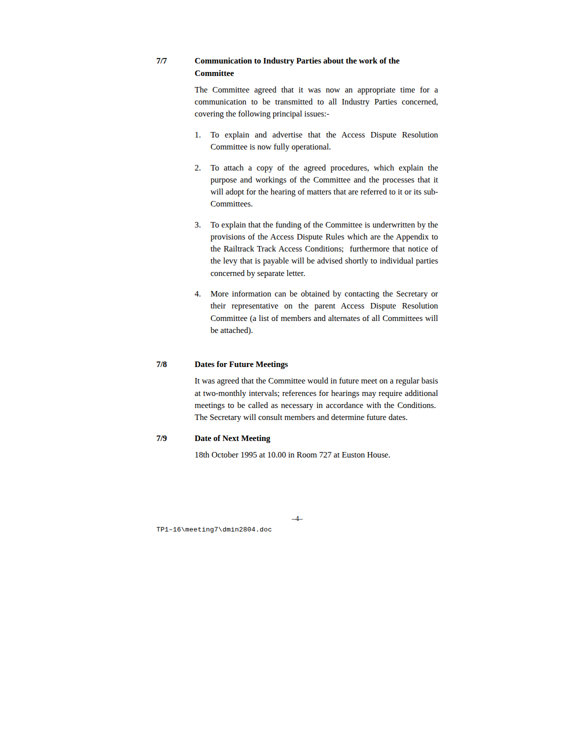7/7
Communication to Industry Parties about the work of the Committee
The Committee agreed that it was now an appropriate time for a communication to be transmitted to all Industry Parties concerned, covering the following principal issues:-
1. To explain and advertise that the Access Dispute Resolution Committee is now fully operational.
2. To attach a copy of the agreed procedures, which explain the purpose and workings of the Committee and the processes that it will adopt for the hearing of matters that are referred to it or its sub-Committees.
3. To explain that the funding of the Committee is underwritten by the provisions of the Access Dispute Rules which are the Appendix to the Railtrack Track Access Conditions; furthermore that notice of the levy that is payable will be advised shortly to individual parties concerned by separate letter.
4. More information can be obtained by contacting the Secretary or their representative on the parent Access Dispute Resolution Committee (a list of members and alternates of all Committees will be attached).
7/8
Dates for Future Meetings
It was agreed that the Committee would in future meet on a regular basis at two-monthly intervals; references for hearings may require additional meetings to be called as necessary in accordance with the Conditions. The Secretary will consult members and determine future dates.
7/9
Date of Next Meeting
18th October 1995 at 10.00 in Room 727 at Euston House.
–4–
TP1–16\meeting7\dmin2804.doc